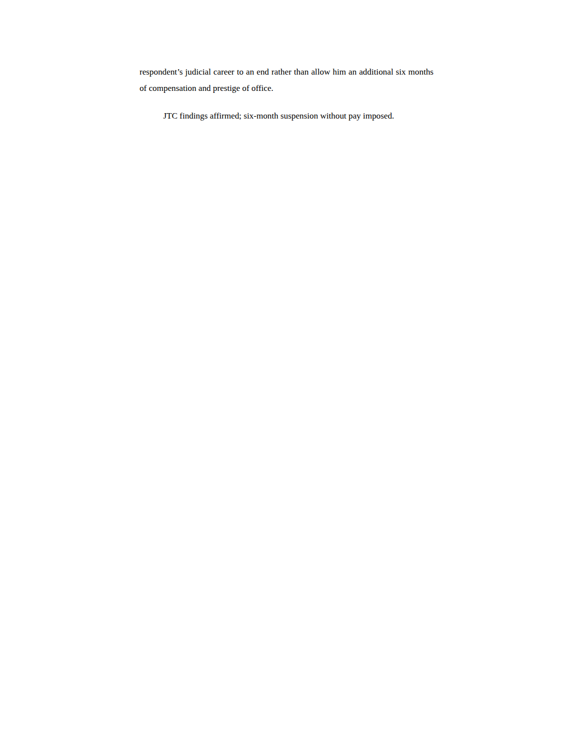respondent’s judicial career to an end rather than allow him an additional six months of compensation and prestige of office.
JTC findings affirmed; six-month suspension without pay imposed.